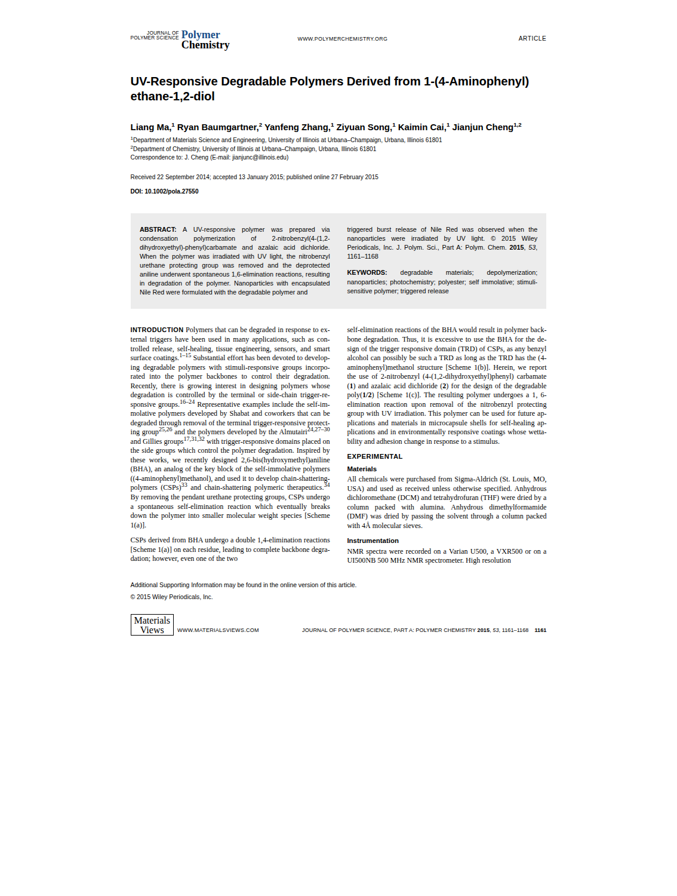JOURNAL OF POLYMER SCIENCE
Polymer Chemistry
WWW.POLYMERCHEMISTRY.ORG
ARTICLE
UV-Responsive Degradable Polymers Derived from 1-(4-Aminophenyl)
ethane-1,2-diol
Liang Ma,1 Ryan Baumgartner,2 Yanfeng Zhang,1 Ziyuan Song,1 Kaimin Cai,1 Jianjun Cheng1,2
1Department of Materials Science and Engineering, University of Illinois at Urbana–Champaign, Urbana, Illinois 61801
2Department of Chemistry, University of Illinois at Urbana–Champaign, Urbana, Illinois 61801
Correspondence to: J. Cheng (E‑mail: jianjunc@illinois.edu)
Received 22 September 2014; accepted 13 January 2015; published online 27 February 2015
DOI: 10.1002/pola.27550
ABSTRACT: A UV-responsive polymer was prepared via condensation polymerization of 2-nitrobenzyl(4-(1,2-dihydroxyethyl)-phenyl)carbamate and azalaic acid dichloride. When the polymer was irradiated with UV light, the nitrobenzyl urethane protecting group was removed and the deprotected aniline underwent spontaneous 1,6-elimination reactions, resulting in degradation of the polymer. Nanoparticles with encapsulated Nile Red were formulated with the degradable polymer and
triggered burst release of Nile Red was observed when the nanoparticles were irradiated by UV light. © 2015 Wiley Periodicals, Inc. J. Polym. Sci., Part A: Polym. Chem. 2015, 53, 1161–1168
KEYWORDS: degradable materials; depolymerization; nanoparticles; photochemistry; polyester; self immolative; stimuli-sensitive polymer; triggered release
INTRODUCTION Polymers that can be degraded in response to external triggers have been used in many applications, such as controlled release, self-healing, tissue engineering, sensors, and smart surface coatings.1–15 Substantial effort has been devoted to developing degradable polymers with stimuli-responsive groups incorporated into the polymer backbones to control their degradation. Recently, there is growing interest in designing polymers whose degradation is controlled by the terminal or side-chain trigger-responsive groups.16–24 Representative examples include the self-immolative polymers developed by Shabat and coworkers that can be degraded through removal of the terminal trigger-responsive protecting group25,26 and the polymers developed by the Almutairi24,27–30 and Gillies groups17,31,32 with trigger-responsive domains placed on the side groups which control the polymer degradation. Inspired by these works, we recently designed 2,6-bis(hydroxymethyl)aniline (BHA), an analog of the key block of the self-immolative polymers ((4-aminophenyl)methanol), and used it to develop chain-shattering-polymers (CSPs)33 and chain-shattering polymeric therapeutics.34 By removing the pendant urethane protecting groups, CSPs undergo a spontaneous self-elimination reaction which eventually breaks down the polymer into smaller molecular weight species [Scheme 1(a)].
CSPs derived from BHA undergo a double 1,4-elimination reactions [Scheme 1(a)] on each residue, leading to complete backbone degradation; however, even one of the two
self-elimination reactions of the BHA would result in polymer backbone degradation. Thus, it is excessive to use the BHA for the design of the trigger responsive domain (TRD) of CSPs, as any benzyl alcohol can possibly be such a TRD as long as the TRD has the (4-aminophenyl)methanol structure [Scheme 1(b)]. Herein, we report the use of 2-nitrobenzyl (4-(1,2-dihydroxyethyl)phenyl) carbamate (1) and azalaic acid dichloride (2) for the design of the degradable poly(1/2) [Scheme 1(c)]. The resulting polymer undergoes a 1, 6-elimination reaction upon removal of the nitrobenzyl protecting group with UV irradiation. This polymer can be used for future applications and materials in microcapsule shells for self-healing applications and in environmentally responsive coatings whose wettability and adhesion change in response to a stimulus.
EXPERIMENTAL
Materials
All chemicals were purchased from Sigma-Aldrich (St. Louis, MO, USA) and used as received unless otherwise specified. Anhydrous dichloromethane (DCM) and tetrahydrofuran (THF) were dried by a column packed with alumina. Anhydrous dimethylformamide (DMF) was dried by passing the solvent through a column packed with 4Å molecular sieves.
Instrumentation
NMR spectra were recorded on a Varian U500, a VXR500 or on a UI500NB 500 MHz NMR spectrometer. High resolution
Additional Supporting Information may be found in the online version of this article.
© 2015 Wiley Periodicals, Inc.
Materials Views
WWW.MATERIALSVIEWS.COM
JOURNAL OF POLYMER SCIENCE, PART A: POLYMER CHEMISTRY 2015, 53, 1161–11681161